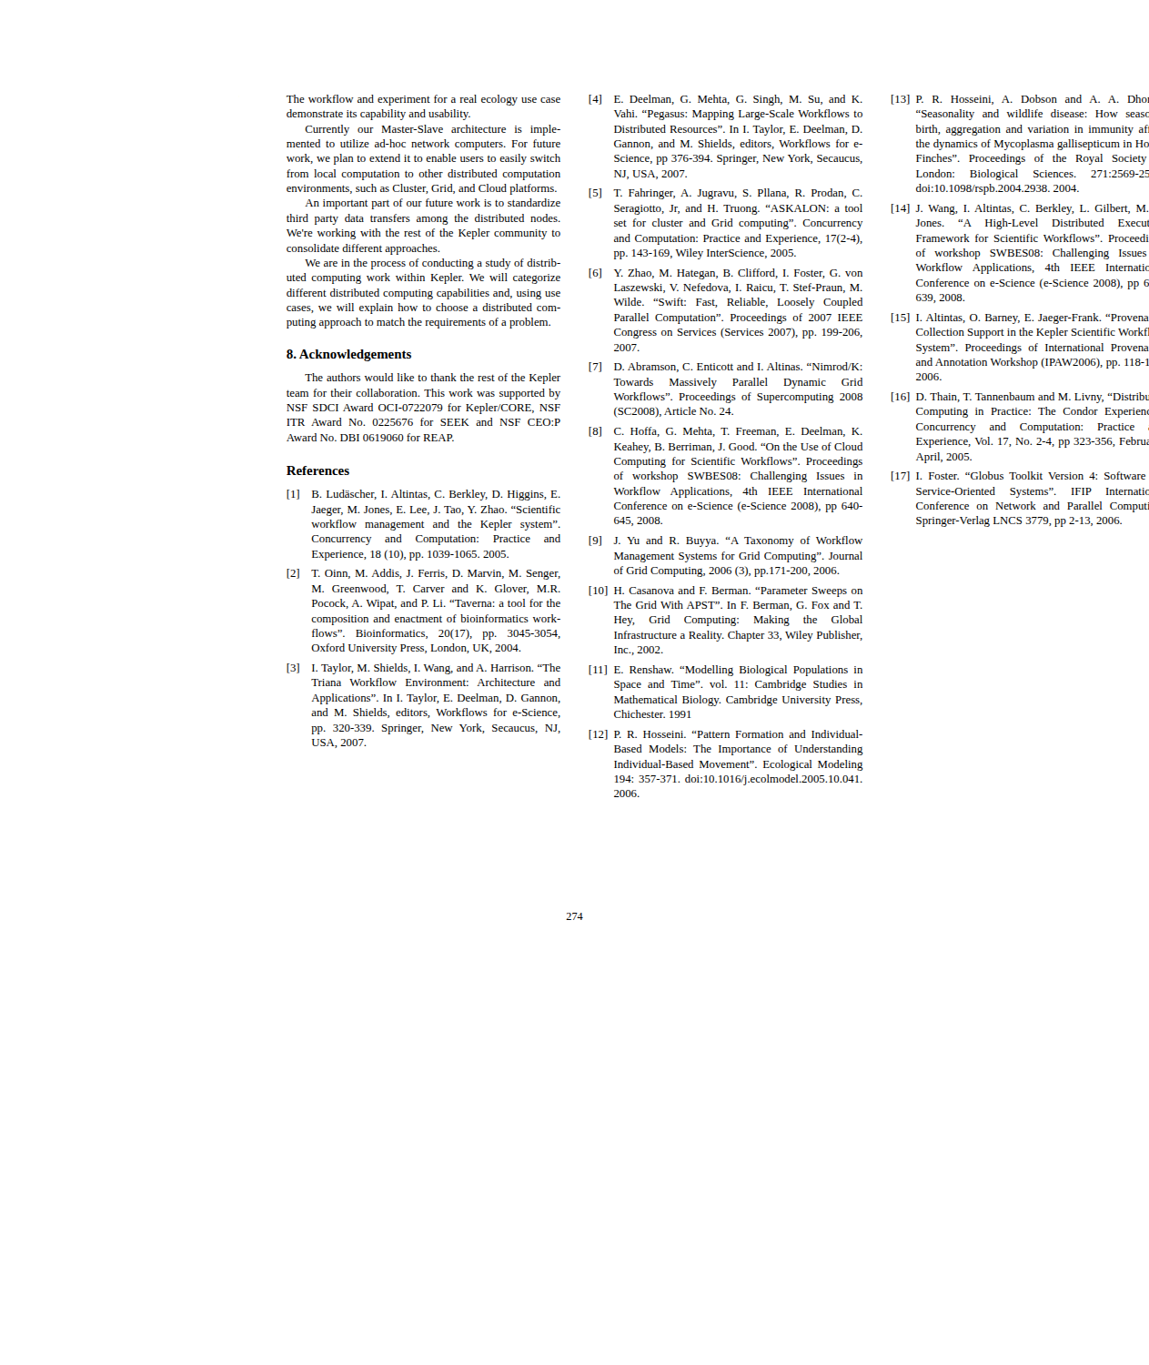The workflow and experiment for a real ecology use case demonstrate its capability and usability.
Currently our Master-Slave architecture is implemented to utilize ad-hoc network computers. For future work, we plan to extend it to enable users to easily switch from local computation to other distributed computation environments, such as Cluster, Grid, and Cloud platforms.
An important part of our future work is to standardize third party data transfers among the distributed nodes. We're working with the rest of the Kepler community to consolidate different approaches.
We are in the process of conducting a study of distributed computing work within Kepler. We will categorize different distributed computing capabilities and, using use cases, we will explain how to choose a distributed computing approach to match the requirements of a problem.
8. Acknowledgements
The authors would like to thank the rest of the Kepler team for their collaboration. This work was supported by NSF SDCI Award OCI-0722079 for Kepler/CORE, NSF ITR Award No. 0225676 for SEEK and NSF CEO:P Award No. DBI 0619060 for REAP.
References
B. Ludäscher, I. Altintas, C. Berkley, D. Higgins, E. Jaeger, M. Jones, E. Lee, J. Tao, Y. Zhao. “Scientific workflow management and the Kepler system”. Concurrency and Computation: Practice and Experience, 18 (10), pp. 1039-1065. 2005.
T. Oinn, M. Addis, J. Ferris, D. Marvin, M. Senger, M. Greenwood, T. Carver and K. Glover, M.R. Pocock, A. Wipat, and P. Li. “Taverna: a tool for the composition and enactment of bioinformatics workflows”. Bioinformatics, 20(17), pp. 3045-3054, Oxford University Press, London, UK, 2004.
I. Taylor, M. Shields, I. Wang, and A. Harrison. “The Triana Workflow Environment: Architecture and Applications”. In I. Taylor, E. Deelman, D. Gannon, and M. Shields, editors, Workflows for e-Science, pp. 320-339. Springer, New York, Secaucus, NJ, USA, 2007.
E. Deelman, G. Mehta, G. Singh, M. Su, and K. Vahi. “Pegasus: Mapping Large-Scale Workflows to Distributed Resources”. In I. Taylor, E. Deelman, D. Gannon, and M. Shields, editors, Workflows for e-Science, pp 376-394. Springer, New York, Secaucus, NJ, USA, 2007.
T. Fahringer, A. Jugravu, S. Pllana, R. Prodan, C. Seragiotto, Jr, and H. Truong. “ASKALON: a tool set for cluster and Grid computing”. Concurrency and Computation: Practice and Experience, 17(2-4), pp. 143-169, Wiley InterScience, 2005.
Y. Zhao, M. Hategan, B. Clifford, I. Foster, G. von Laszewski, V. Nefedova, I. Raicu, T. Stef-Praun, M. Wilde. “Swift: Fast, Reliable, Loosely Coupled Parallel Computation”. Proceedings of 2007 IEEE Congress on Services (Services 2007), pp. 199-206, 2007.
D. Abramson, C. Enticott and I. Altinas. “Nimrod/K: Towards Massively Parallel Dynamic Grid Workflows”. Proceedings of Supercomputing 2008 (SC2008), Article No. 24.
C. Hoffa, G. Mehta, T. Freeman, E. Deelman, K. Keahey, B. Berriman, J. Good. “On the Use of Cloud Computing for Scientific Workflows”. Proceedings of workshop SWBES08: Challenging Issues in Workflow Applications, 4th IEEE International Conference on e-Science (e-Science 2008), pp 640-645, 2008.
J. Yu and R. Buyya. “A Taxonomy of Workflow Management Systems for Grid Computing”. Journal of Grid Computing, 2006 (3), pp.171-200, 2006.
H. Casanova and F. Berman. “Parameter Sweeps on The Grid With APST”. In F. Berman, G. Fox and T. Hey, Grid Computing: Making the Global Infrastructure a Reality. Chapter 33, Wiley Publisher, Inc., 2002.
E. Renshaw. “Modelling Biological Populations in Space and Time”. vol. 11: Cambridge Studies in Mathematical Biology. Cambridge University Press, Chichester. 1991
P. R. Hosseini. “Pattern Formation and Individual-Based Models: The Importance of Understanding Individual-Based Movement”. Ecological Modeling 194: 357-371. doi:10.1016/j.ecolmodel.2005.10.041. 2006.
P. R. Hosseini, A. Dobson and A. A. Dhondt. “Seasonality and wildlife disease: How seasonal birth, aggregation and variation in immunity affect the dynamics of Mycoplasma gallisepticum in House Finches”. Proceedings of the Royal Society of London: Biological Sciences. 271:2569-2577. doi:10.1098/rspb.2004.2938. 2004.
J. Wang, I. Altintas, C. Berkley, L. Gilbert, M. B. Jones. “A High-Level Distributed Execution Framework for Scientific Workflows”. Proceedings of workshop SWBES08: Challenging Issues in Workflow Applications, 4th IEEE International Conference on e-Science (e-Science 2008), pp 634-639, 2008.
I. Altintas, O. Barney, E. Jaeger-Frank. “Provenance Collection Support in the Kepler Scientific Workflow System”. Proceedings of International Provenance and Annotation Workshop (IPAW2006), pp. 118-132, 2006.
D. Thain, T. Tannenbaum and M. Livny, “Distributed Computing in Practice: The Condor Experience”. Concurrency and Computation: Practice and Experience, Vol. 17, No. 2-4, pp 323-356, February-April, 2005.
I. Foster. “Globus Toolkit Version 4: Software for Service-Oriented Systems”. IFIP International Conference on Network and Parallel Computing, Springer-Verlag LNCS 3779, pp 2-13, 2006.
274